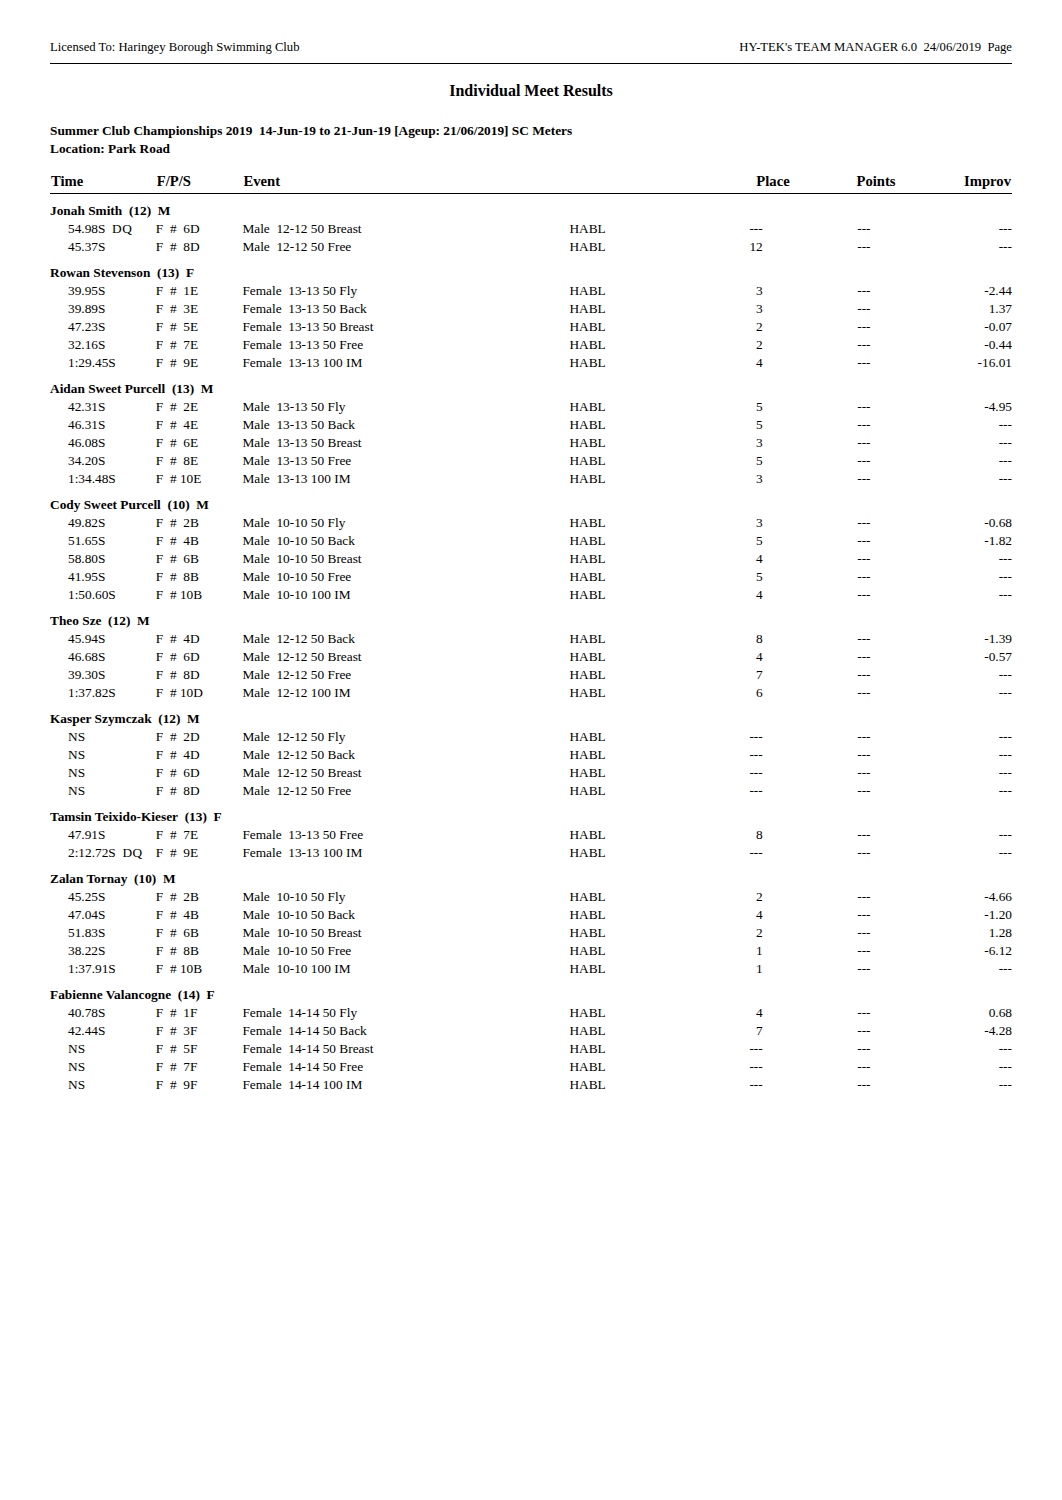Licensed To: Haringey Borough Swimming Club
HY-TEK's TEAM MANAGER 6.0 24/06/2019 Page
Individual Meet Results
Summer Club Championships 2019 14-Jun-19 to 21-Jun-19 [Ageup: 21/06/2019] SC Meters
Location: Park Road
| Time | F/P/S | Event | | Place | Points | Improv |
| --- | --- | --- | --- | --- | --- | --- |
| Jonah Smith (12) M |
| 54.98S DQ | F # 6D | Male 12-12 50 Breast | HABL | --- | --- | --- |
| 45.37S | F # 8D | Male 12-12 50 Free | HABL | 12 | --- | --- |
| Rowan Stevenson (13) F |
| 39.95S | F # 1E | Female 13-13 50 Fly | HABL | 3 | --- | -2.44 |
| 39.89S | F # 3E | Female 13-13 50 Back | HABL | 3 | --- | 1.37 |
| 47.23S | F # 5E | Female 13-13 50 Breast | HABL | 2 | --- | -0.07 |
| 32.16S | F # 7E | Female 13-13 50 Free | HABL | 2 | --- | -0.44 |
| 1:29.45S | F # 9E | Female 13-13 100 IM | HABL | 4 | --- | -16.01 |
| Aidan Sweet Purcell (13) M |
| 42.31S | F # 2E | Male 13-13 50 Fly | HABL | 5 | --- | -4.95 |
| 46.31S | F # 4E | Male 13-13 50 Back | HABL | 5 | --- | --- |
| 46.08S | F # 6E | Male 13-13 50 Breast | HABL | 3 | --- | --- |
| 34.20S | F # 8E | Male 13-13 50 Free | HABL | 5 | --- | --- |
| 1:34.48S | F # 10E | Male 13-13 100 IM | HABL | 3 | --- | --- |
| Cody Sweet Purcell (10) M |
| 49.82S | F # 2B | Male 10-10 50 Fly | HABL | 3 | --- | -0.68 |
| 51.65S | F # 4B | Male 10-10 50 Back | HABL | 5 | --- | -1.82 |
| 58.80S | F # 6B | Male 10-10 50 Breast | HABL | 4 | --- | --- |
| 41.95S | F # 8B | Male 10-10 50 Free | HABL | 5 | --- | --- |
| 1:50.60S | F # 10B | Male 10-10 100 IM | HABL | 4 | --- | --- |
| Theo Sze (12) M |
| 45.94S | F # 4D | Male 12-12 50 Back | HABL | 8 | --- | -1.39 |
| 46.68S | F # 6D | Male 12-12 50 Breast | HABL | 4 | --- | -0.57 |
| 39.30S | F # 8D | Male 12-12 50 Free | HABL | 7 | --- | --- |
| 1:37.82S | F # 10D | Male 12-12 100 IM | HABL | 6 | --- | --- |
| Kasper Szymczak (12) M |
| NS | F # 2D | Male 12-12 50 Fly | HABL | --- | --- | --- |
| NS | F # 4D | Male 12-12 50 Back | HABL | --- | --- | --- |
| NS | F # 6D | Male 12-12 50 Breast | HABL | --- | --- | --- |
| NS | F # 8D | Male 12-12 50 Free | HABL | --- | --- | --- |
| Tamsin Teixido-Kieser (13) F |
| 47.91S | F # 7E | Female 13-13 50 Free | HABL | 8 | --- | --- |
| 2:12.72S DQ | F # 9E | Female 13-13 100 IM | HABL | --- | --- | --- |
| Zalan Tornay (10) M |
| 45.25S | F # 2B | Male 10-10 50 Fly | HABL | 2 | --- | -4.66 |
| 47.04S | F # 4B | Male 10-10 50 Back | HABL | 4 | --- | -1.20 |
| 51.83S | F # 6B | Male 10-10 50 Breast | HABL | 2 | --- | 1.28 |
| 38.22S | F # 8B | Male 10-10 50 Free | HABL | 1 | --- | -6.12 |
| 1:37.91S | F # 10B | Male 10-10 100 IM | HABL | 1 | --- | --- |
| Fabienne Valancogne (14) F |
| 40.78S | F # 1F | Female 14-14 50 Fly | HABL | 4 | --- | 0.68 |
| 42.44S | F # 3F | Female 14-14 50 Back | HABL | 7 | --- | -4.28 |
| NS | F # 5F | Female 14-14 50 Breast | HABL | --- | --- | --- |
| NS | F # 7F | Female 14-14 50 Free | HABL | --- | --- | --- |
| NS | F # 9F | Female 14-14 100 IM | HABL | --- | --- | --- |